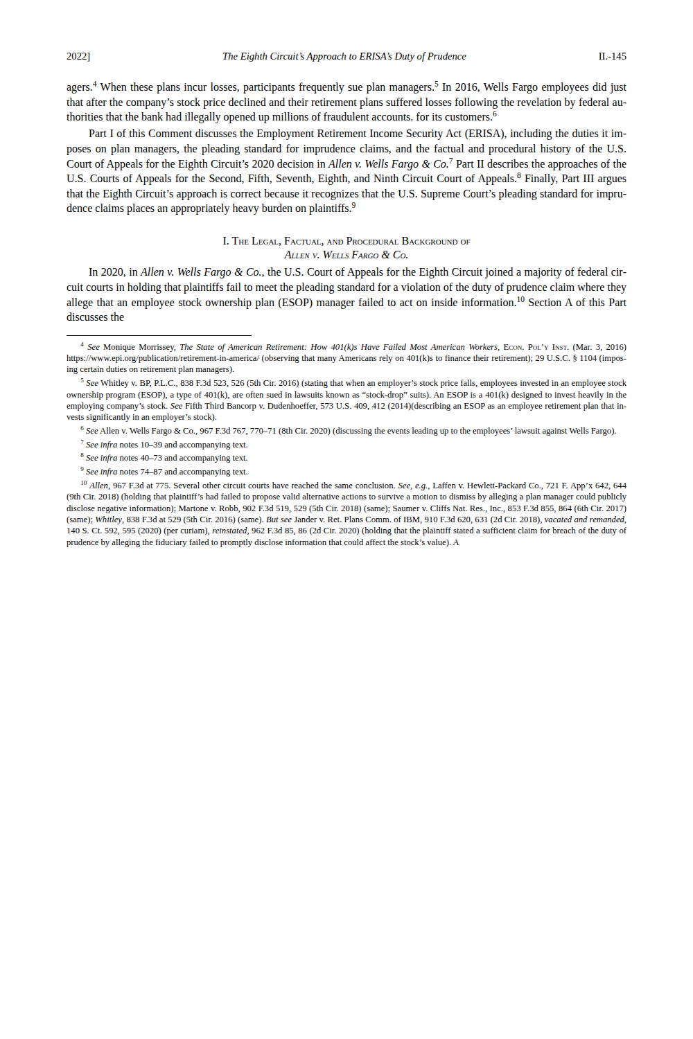2022] The Eighth Circuit’s Approach to ERISA’s Duty of Prudence II.-145
agers.4 When these plans incur losses, participants frequently sue plan managers.5 In 2016, Wells Fargo employees did just that after the company’s stock price declined and their retirement plans suffered losses following the revelation by federal authorities that the bank had illegally opened up millions of fraudulent accounts. for its customers.6
Part I of this Comment discusses the Employment Retirement Income Security Act (ERISA), including the duties it imposes on plan managers, the pleading standard for imprudence claims, and the factual and procedural history of the U.S. Court of Appeals for the Eighth Circuit’s 2020 decision in Allen v. Wells Fargo & Co.7 Part II describes the approaches of the U.S. Courts of Appeals for the Second, Fifth, Seventh, Eighth, and Ninth Circuit Court of Appeals.8 Finally, Part III argues that the Eighth Circuit’s approach is correct because it recognizes that the U.S. Supreme Court’s pleading standard for imprudence claims places an appropriately heavy burden on plaintiffs.9
I. The Legal, Factual, and Procedural Background of Allen v. Wells Fargo & Co.
In 2020, in Allen v. Wells Fargo & Co., the U.S. Court of Appeals for the Eighth Circuit joined a majority of federal circuit courts in holding that plaintiffs fail to meet the pleading standard for a violation of the duty of prudence claim where they allege that an employee stock ownership plan (ESOP) manager failed to act on inside information.10 Section A of this Part discusses the
4 See Monique Morrissey, The State of American Retirement: How 401(k)s Have Failed Most American Workers, Econ. Pol’y Inst. (Mar. 3, 2016) https://www.epi.org/publication/retirement-in-america/ (observing that many Americans rely on 401(k)s to finance their retirement); 29 U.S.C. § 1104 (imposing certain duties on retirement plan managers).
5 See Whitley v. BP, P.L.C., 838 F.3d 523, 526 (5th Cir. 2016) (stating that when an employer’s stock price falls, employees invested in an employee stock ownership program (ESOP), a type of 401(k), are often sued in lawsuits known as “stock-drop” suits). An ESOP is a 401(k) designed to invest heavily in the employing company’s stock. See Fifth Third Bancorp v. Dudenhoeffer, 573 U.S. 409, 412 (2014)(describing an ESOP as an employee retirement plan that invests significantly in an employer’s stock).
6 See Allen v. Wells Fargo & Co., 967 F.3d 767, 770–71 (8th Cir. 2020) (discussing the events leading up to the employees’ lawsuit against Wells Fargo).
7 See infra notes 10–39 and accompanying text.
8 See infra notes 40–73 and accompanying text.
9 See infra notes 74–87 and accompanying text.
10 Allen, 967 F.3d at 775. Several other circuit courts have reached the same conclusion. See, e.g., Laffen v. Hewlett-Packard Co., 721 F. App’x 642, 644 (9th Cir. 2018) (holding that plaintiff’s had failed to propose valid alternative actions to survive a motion to dismiss by alleging a plan manager could publicly disclose negative information); Martone v. Robb, 902 F.3d 519, 529 (5th Cir. 2018) (same); Saumer v. Cliffs Nat. Res., Inc., 853 F.3d 855, 864 (6th Cir. 2017) (same); Whitley, 838 F.3d at 529 (5th Cir. 2016) (same). But see Jander v. Ret. Plans Comm. of IBM, 910 F.3d 620, 631 (2d Cir. 2018), vacated and remanded, 140 S. Ct. 592, 595 (2020) (per curiam), reinstated, 962 F.3d 85, 86 (2d Cir. 2020) (holding that the plaintiff stated a sufficient claim for breach of the duty of prudence by alleging the fiduciary failed to promptly disclose information that could affect the stock’s value). A